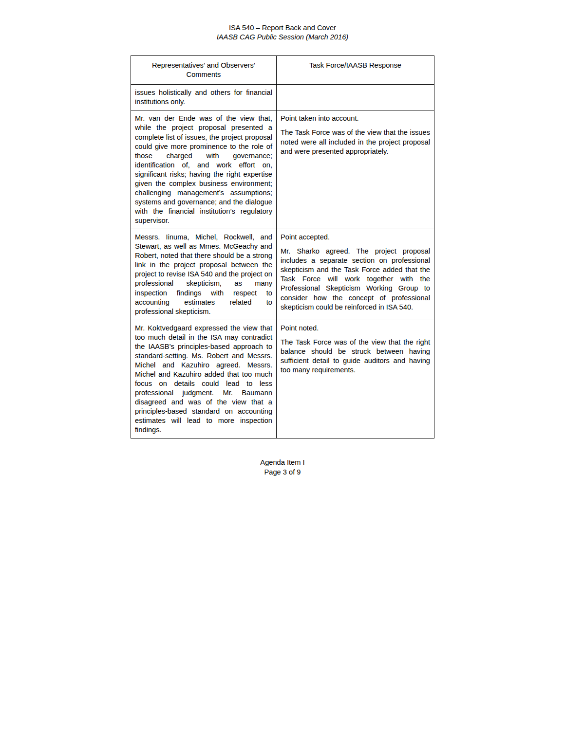ISA 540 – Report Back and Cover
IAASB CAG Public Session (March 2016)
| Representatives’ and Observers’ Comments | Task Force/IAASB Response |
| --- | --- |
| issues holistically and others for financial institutions only. | |
| Mr. van der Ende was of the view that, while the project proposal presented a complete list of issues, the project proposal could give more prominence to the role of those charged with governance; identification of, and work effort on, significant risks; having the right expertise given the complex business environment; challenging management’s assumptions; systems and governance; and the dialogue with the financial institution’s regulatory supervisor. | Point taken into account. The Task Force was of the view that the issues noted were all included in the project proposal and were presented appropriately. |
| Messrs. Iinuma, Michel, Rockwell, and Stewart, as well as Mmes. McGeachy and Robert, noted that there should be a strong link in the project proposal between the project to revise ISA 540 and the project on professional skepticism, as many inspection findings with respect to accounting estimates related to professional skepticism. | Point accepted. Mr. Sharko agreed. The project proposal includes a separate section on professional skepticism and the Task Force added that the Task Force will work together with the Professional Skepticism Working Group to consider how the concept of professional skepticism could be reinforced in ISA 540. |
| Mr. Koktvedgaard expressed the view that too much detail in the ISA may contradict the IAASB’s principles-based approach to standard-setting. Ms. Robert and Messrs. Michel and Kazuhiro agreed. Messrs. Michel and Kazuhiro added that too much focus on details could lead to less professional judgment. Mr. Baumann disagreed and was of the view that a principles-based standard on accounting estimates will lead to more inspection findings. | Point noted. The Task Force was of the view that the right balance should be struck between having sufficient detail to guide auditors and having too many requirements. |
Agenda Item I
Page 3 of 9